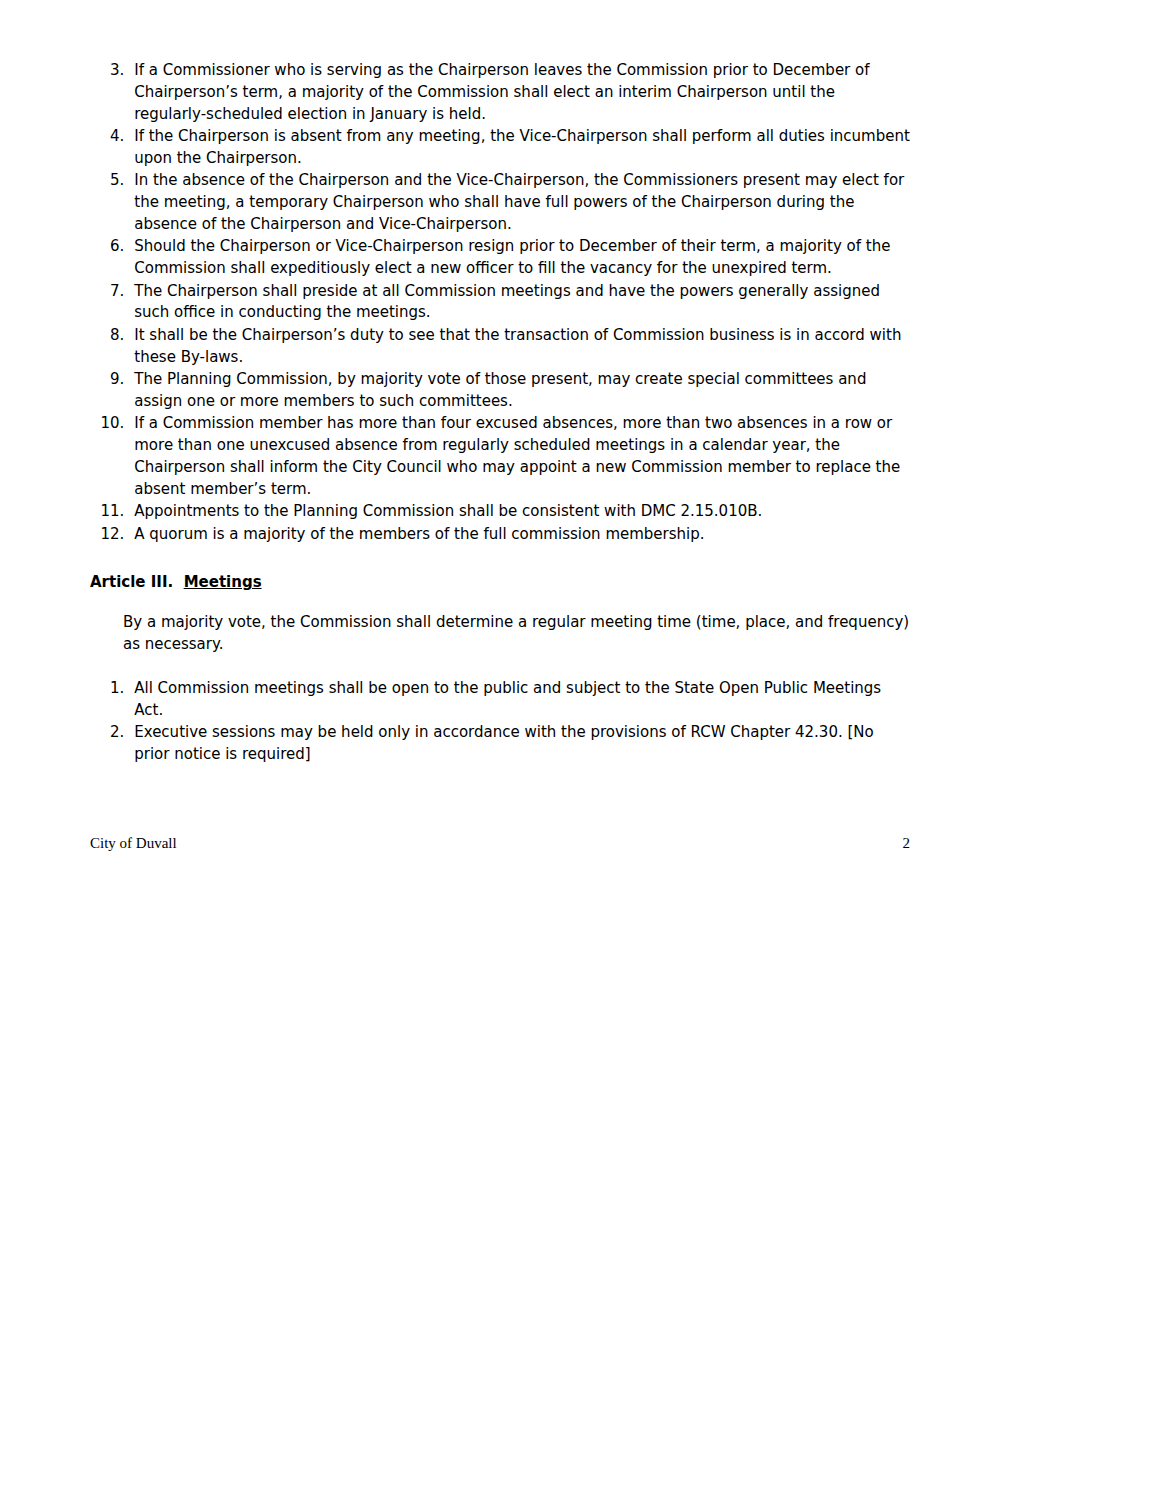If a Commissioner who is serving as the Chairperson leaves the Commission prior to December of Chairperson’s term, a majority of the Commission shall elect an interim Chairperson until the regularly-scheduled election in January is held.
If the Chairperson is absent from any meeting, the Vice-Chairperson shall perform all duties incumbent upon the Chairperson.
In the absence of the Chairperson and the Vice-Chairperson, the Commissioners present may elect for the meeting, a temporary Chairperson who shall have full powers of the Chairperson during the absence of the Chairperson and Vice-Chairperson.
Should the Chairperson or Vice-Chairperson resign prior to December of their term, a majority of the Commission shall expeditiously elect a new officer to fill the vacancy for the unexpired term.
The Chairperson shall preside at all Commission meetings and have the powers generally assigned such office in conducting the meetings.
It shall be the Chairperson’s duty to see that the transaction of Commission business is in accord with these By-laws.
The Planning Commission, by majority vote of those present, may create special committees and assign one or more members to such committees.
If a Commission member has more than four excused absences, more than two absences in a row or more than one unexcused absence from regularly scheduled meetings in a calendar year, the Chairperson shall inform the City Council who may appoint a new Commission member to replace the absent member’s term.
Appointments to the Planning Commission shall be consistent with DMC 2.15.010B.
A quorum is a majority of the members of the full commission membership.
Article III. Meetings
By a majority vote, the Commission shall determine a regular meeting time (time, place, and frequency) as necessary.
All Commission meetings shall be open to the public and subject to the State Open Public Meetings Act.
Executive sessions may be held only in accordance with the provisions of RCW Chapter 42.30. [No prior notice is required]
City of Duvall 2